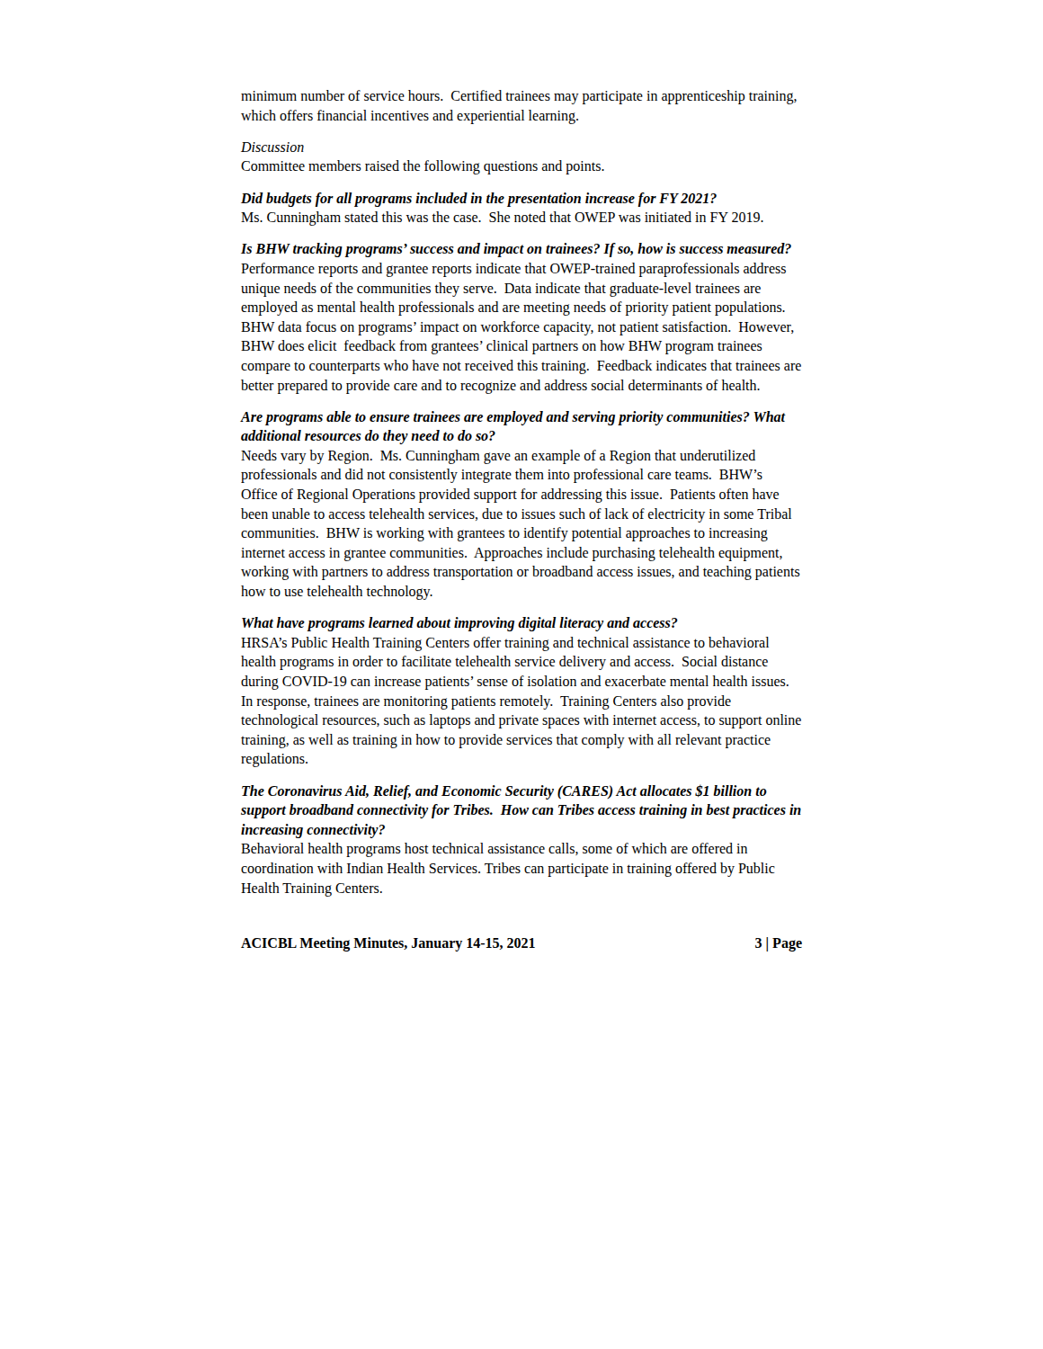minimum number of service hours. Certified trainees may participate in apprenticeship training, which offers financial incentives and experiential learning.
Discussion
Committee members raised the following questions and points.
Did budgets for all programs included in the presentation increase for FY 2021?
Ms. Cunningham stated this was the case. She noted that OWEP was initiated in FY 2019.
Is BHW tracking programs’ success and impact on trainees? If so, how is success measured?
Performance reports and grantee reports indicate that OWEP-trained paraprofessionals address unique needs of the communities they serve. Data indicate that graduate-level trainees are employed as mental health professionals and are meeting needs of priority patient populations. BHW data focus on programs’ impact on workforce capacity, not patient satisfaction. However, BHW does elicit feedback from grantees’ clinical partners on how BHW program trainees compare to counterparts who have not received this training. Feedback indicates that trainees are better prepared to provide care and to recognize and address social determinants of health.
Are programs able to ensure trainees are employed and serving priority communities? What additional resources do they need to do so?
Needs vary by Region. Ms. Cunningham gave an example of a Region that underutilized professionals and did not consistently integrate them into professional care teams. BHW’s Office of Regional Operations provided support for addressing this issue. Patients often have been unable to access telehealth services, due to issues such of lack of electricity in some Tribal communities. BHW is working with grantees to identify potential approaches to increasing internet access in grantee communities. Approaches include purchasing telehealth equipment, working with partners to address transportation or broadband access issues, and teaching patients how to use telehealth technology.
What have programs learned about improving digital literacy and access?
HRSA’s Public Health Training Centers offer training and technical assistance to behavioral health programs in order to facilitate telehealth service delivery and access. Social distance during COVID-19 can increase patients’ sense of isolation and exacerbate mental health issues. In response, trainees are monitoring patients remotely. Training Centers also provide technological resources, such as laptops and private spaces with internet access, to support online training, as well as training in how to provide services that comply with all relevant practice regulations.
The Coronavirus Aid, Relief, and Economic Security (CARES) Act allocates $1 billion to support broadband connectivity for Tribes. How can Tribes access training in best practices in increasing connectivity?
Behavioral health programs host technical assistance calls, some of which are offered in coordination with Indian Health Services. Tribes can participate in training offered by Public Health Training Centers.
ACICBL Meeting Minutes, January 14-15, 2021 3 | Page